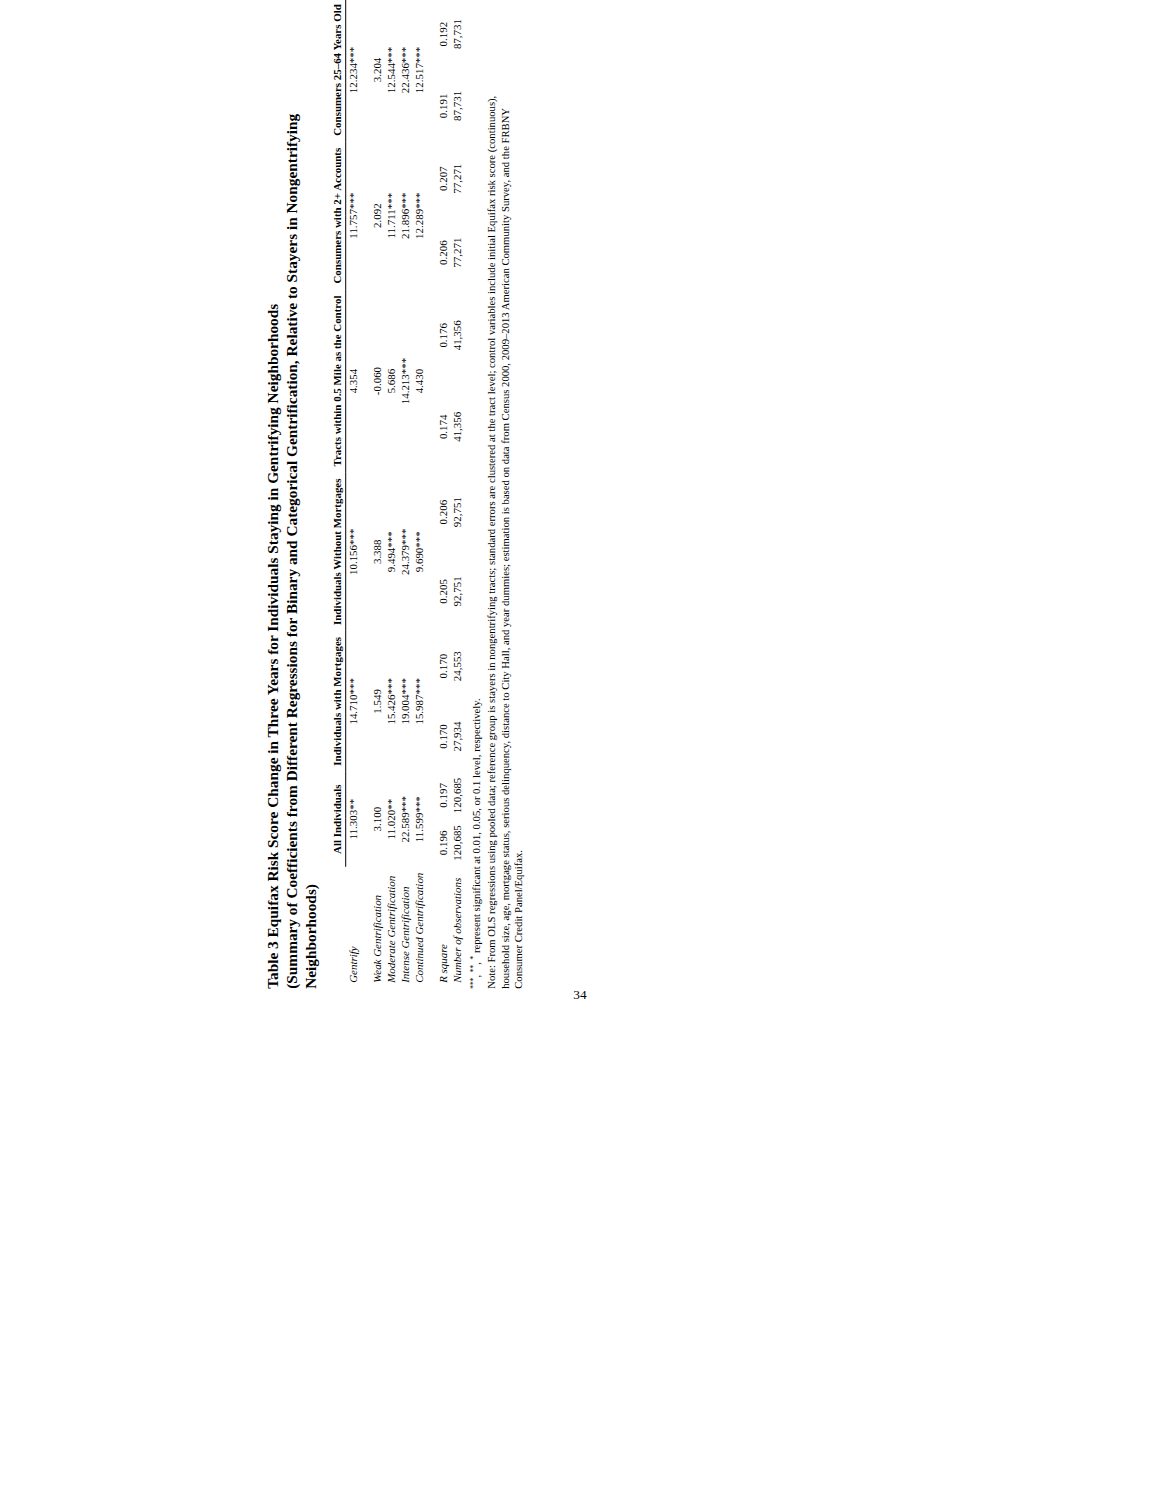Table 3 Equifax Risk Score Change in Three Years for Individuals Staying in Gentrifying Neighborhoods
(Summary of Coefficients from Different Regressions for Binary and Categorical Gentrification, Relative to Stayers in Nongentrifying Neighborhoods)
| | All Individuals | Individuals with Mortgages | Individuals Without Mortgages | Tracts within 0.5 Mile as the Control | Consumers with 2+ Accounts | Consumers 25–64 Years Old |
| --- | --- | --- | --- | --- | --- | --- |
| Gentrify | 11.303** | 14.710*** | 10.156*** | 4.354 | 11.757*** | 12.234*** |
| Weak Gentrification | 3.100 | 1.549 | 3.388 | -0.060 | 2.092 | 3.204 |
| Moderate Gentrification | 11.020** | 15.426*** | 9.494*** | 5.686 | 11.711*** | 12.544*** |
| Intense Gentrification | 22.589*** | 19.004*** | 24.379*** | 14.213*** | 21.896*** | 22.436*** |
| Continued Gentrification | 11.599*** | 15.987*** | 9.690*** | 4.430 | 12.289*** | 12.517*** |
| R square | 0.196 | 0.197 | 0.170 | 0.170 | 0.205 | 0.206 | 0.174 | 0.176 | 0.206 | 0.207 | 0.191 | 0.192 |
| Number of observations | 120,685 | 120,685 | 27,934 | 24,553 | 92,751 | 92,751 | 41,356 | 41,356 | 77,271 | 77,271 | 87,731 | 87,731 |
***, **, * represent significant at 0.01, 0.05, or 0.1 level, respectively.
Note: From OLS regressions using pooled data; reference group is stayers in nongentrifying tracts; standard errors are clustered at the tract level; control variables include initial Equifax risk score (continuous), household size, age, mortgage status, serious delinquency, distance to City Hall, and year dummies; estimation is based on data from Census 2000, 2009–2013 American Community Survey, and the FRBNY Consumer Credit Panel/Equifax.
34